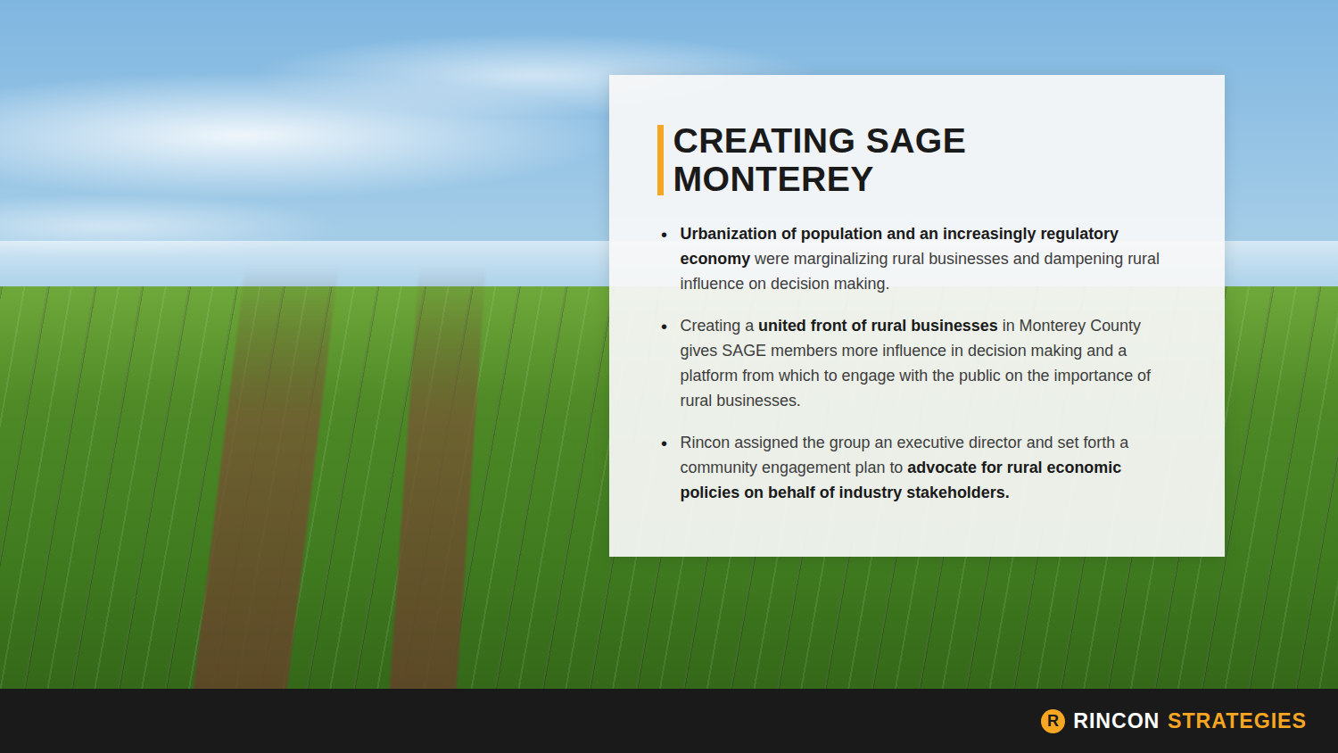Creating SAGE Monterey
Urbanization of population and an increasingly regulatory economy were marginalizing rural businesses and dampening rural influence on decision making.
Creating a united front of rural businesses in Monterey County gives SAGE members more influence in decision making and a platform from which to engage with the public on the importance of rural businesses.
Rincon assigned the group an executive director and set forth a community engagement plan to advocate for rural economic policies on behalf of industry stakeholders.
R Rincon Strategies